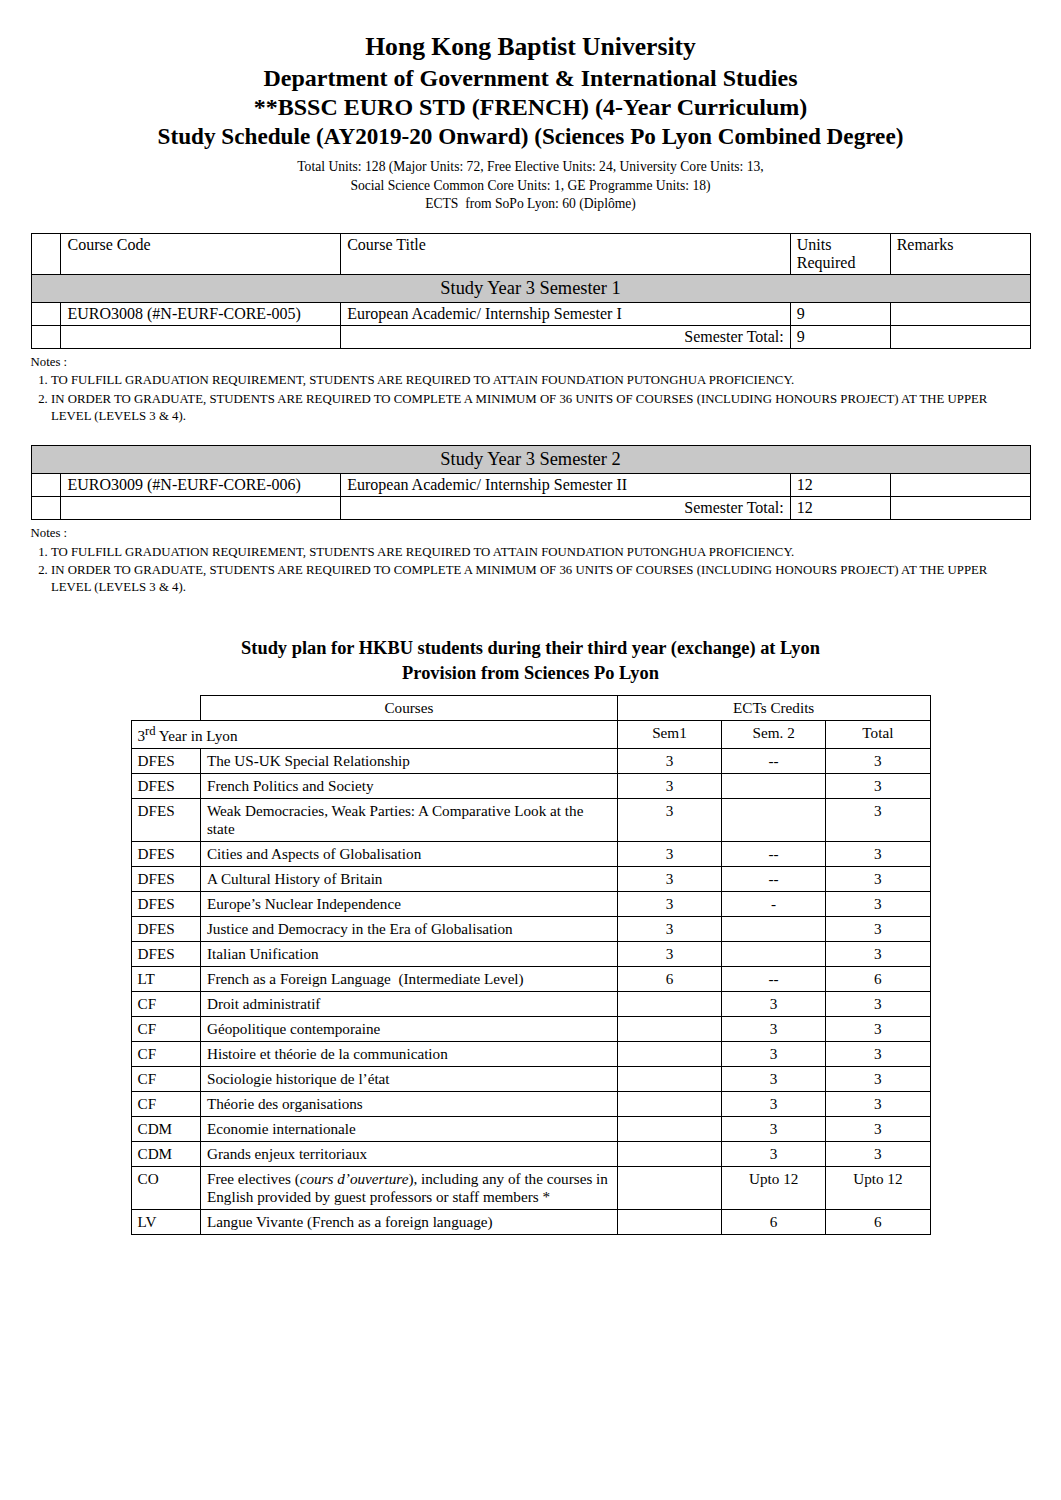Hong Kong Baptist University
Department of Government & International Studies
**BSSC EURO STD (FRENCH) (4-Year Curriculum)
Study Schedule (AY2019-20 Onward) (Sciences Po Lyon Combined Degree)
Total Units: 128 (Major Units: 72, Free Elective Units: 24, University Core Units: 13,
Social Science Common Core Units: 1, GE Programme Units: 18)
ECTS from SoPo Lyon: 60 (Diplôme)
| | Course Code | Course Title | Units Required | Remarks |
| Study Year 3 Semester 1 |
| | EURO3008 (#N-EURF-CORE-005) | European Academic/ Internship Semester I | 9 | |
| | | Semester Total: | 9 | |
Notes :
TO FULFILL GRADUATION REQUIREMENT, STUDENTS ARE REQUIRED TO ATTAIN FOUNDATION PUTONGHUA PROFICIENCY.
IN ORDER TO GRADUATE, STUDENTS ARE REQUIRED TO COMPLETE A MINIMUM OF 36 UNITS OF COURSES (INCLUDING HONOURS PROJECT) AT THE UPPER LEVEL (LEVELS 3 & 4).
| Study Year 3 Semester 2 |
| | EURO3009 (#N-EURF-CORE-006) | European Academic/ Internship Semester II | 12 | |
| | | Semester Total: | 12 | |
Notes :
TO FULFILL GRADUATION REQUIREMENT, STUDENTS ARE REQUIRED TO ATTAIN FOUNDATION PUTONGHUA PROFICIENCY.
IN ORDER TO GRADUATE, STUDENTS ARE REQUIRED TO COMPLETE A MINIMUM OF 36 UNITS OF COURSES (INCLUDING HONOURS PROJECT) AT THE UPPER LEVEL (LEVELS 3 & 4).
Study plan for HKBU students during their third year (exchange) at Lyon
Provision from Sciences Po Lyon
| | Courses | ECTs Credits |
| 3 rd Year in Lyon | Sem1 | Sem. 2 | Total |
| DFES | The US-UK Special Relationship | 3 | -- | 3 |
| DFES | French Politics and Society | 3 | | 3 |
| DFES | Weak Democracies, Weak Parties: A Comparative Look at the state | 3 | | 3 |
| DFES | Cities and Aspects of Globalisation | 3 | -- | 3 |
| DFES | A Cultural History of Britain | 3 | -- | 3 |
| DFES | Europe’s Nuclear Independence | 3 | - | 3 |
| DFES | Justice and Democracy in the Era of Globalisation | 3 | | 3 |
| DFES | Italian Unification | 3 | | 3 |
| LT | French as a Foreign Language (Intermediate Level) | 6 | -- | 6 |
| CF | Droit administratif | | 3 | 3 |
| CF | Géopolitique contemporaine | | 3 | 3 |
| CF | Histoire et théorie de la communication | | 3 | 3 |
| CF | Sociologie historique de l’état | | 3 | 3 |
| CF | Théorie des organisations | | 3 | 3 |
| CDM | Economie internationale | | 3 | 3 |
| CDM | Grands enjeux territoriaux | | 3 | 3 |
| CO | Free electives ( cours d’ouverture ), including any of the courses in English provided by guest professors or staff members * | | Upto 12 | Upto 12 |
| LV | Langue Vivante (French as a foreign language) | | 6 | 6 |